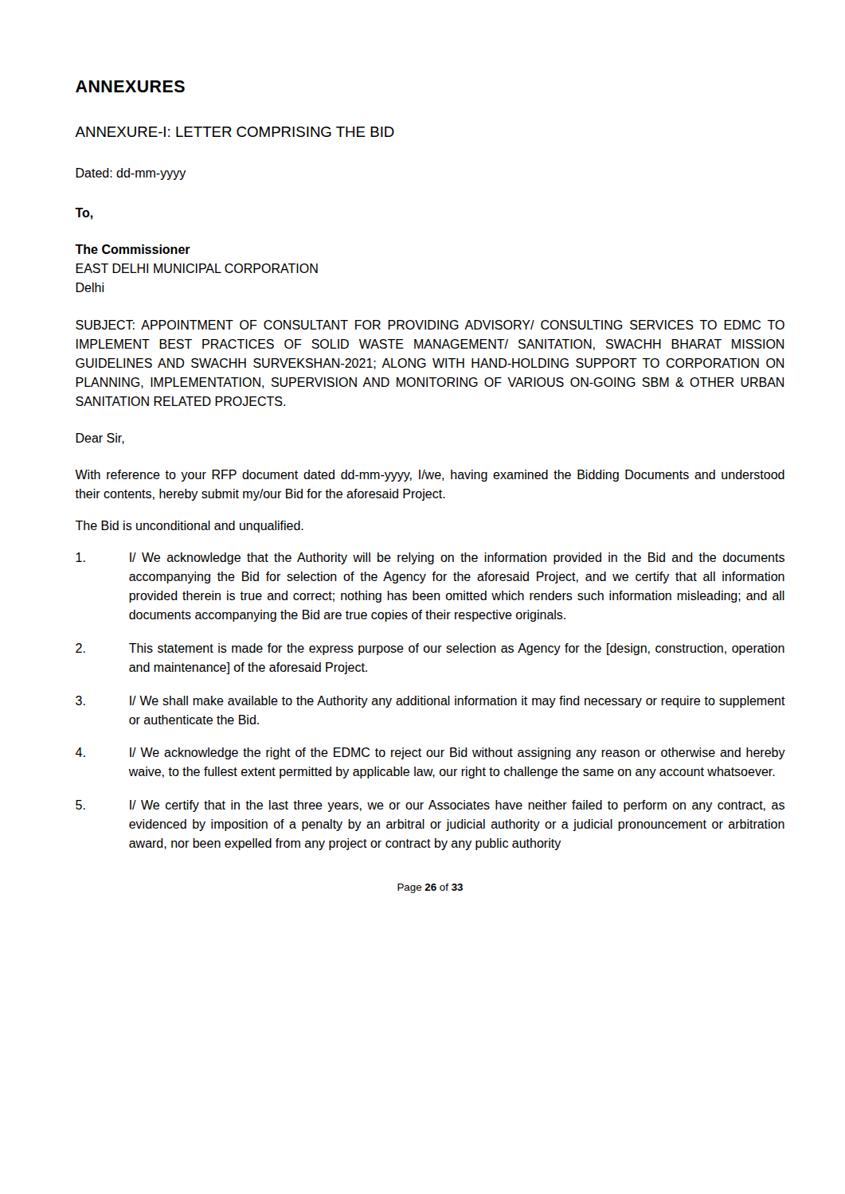ANNEXURES
ANNEXURE-I: LETTER COMPRISING THE BID
Dated: dd-mm-yyyy
To,
The Commissioner
EAST DELHI MUNICIPAL CORPORATION
Delhi
SUBJECT: APPOINTMENT OF CONSULTANT FOR PROVIDING ADVISORY/ CONSULTING SERVICES TO EDMC TO IMPLEMENT BEST PRACTICES OF SOLID WASTE MANAGEMENT/ SANITATION, SWACHH BHARAT MISSION GUIDELINES AND SWACHH SURVEKSHAN-2021; ALONG WITH HAND-HOLDING SUPPORT TO CORPORATION ON PLANNING, IMPLEMENTATION, SUPERVISION AND MONITORING OF VARIOUS ON-GOING SBM & OTHER URBAN SANITATION RELATED PROJECTS.
Dear Sir,
With reference to your RFP document dated dd-mm-yyyy, I/we, having examined the Bidding Documents and understood their contents, hereby submit my/our Bid for the aforesaid Project.
The Bid is unconditional and unqualified.
I/ We acknowledge that the Authority will be relying on the information provided in the Bid and the documents accompanying the Bid for selection of the Agency for the aforesaid Project, and we certify that all information provided therein is true and correct; nothing has been omitted which renders such information misleading; and all documents accompanying the Bid are true copies of their respective originals.
This statement is made for the express purpose of our selection as Agency for the [design, construction, operation and maintenance] of the aforesaid Project.
I/ We shall make available to the Authority any additional information it may find necessary or require to supplement or authenticate the Bid.
I/ We acknowledge the right of the EDMC to reject our Bid without assigning any reason or otherwise and hereby waive, to the fullest extent permitted by applicable law, our right to challenge the same on any account whatsoever.
I/ We certify that in the last three years, we or our Associates have neither failed to perform on any contract, as evidenced by imposition of a penalty by an arbitral or judicial authority or a judicial pronouncement or arbitration award, nor been expelled from any project or contract by any public authority
Page 26 of 33